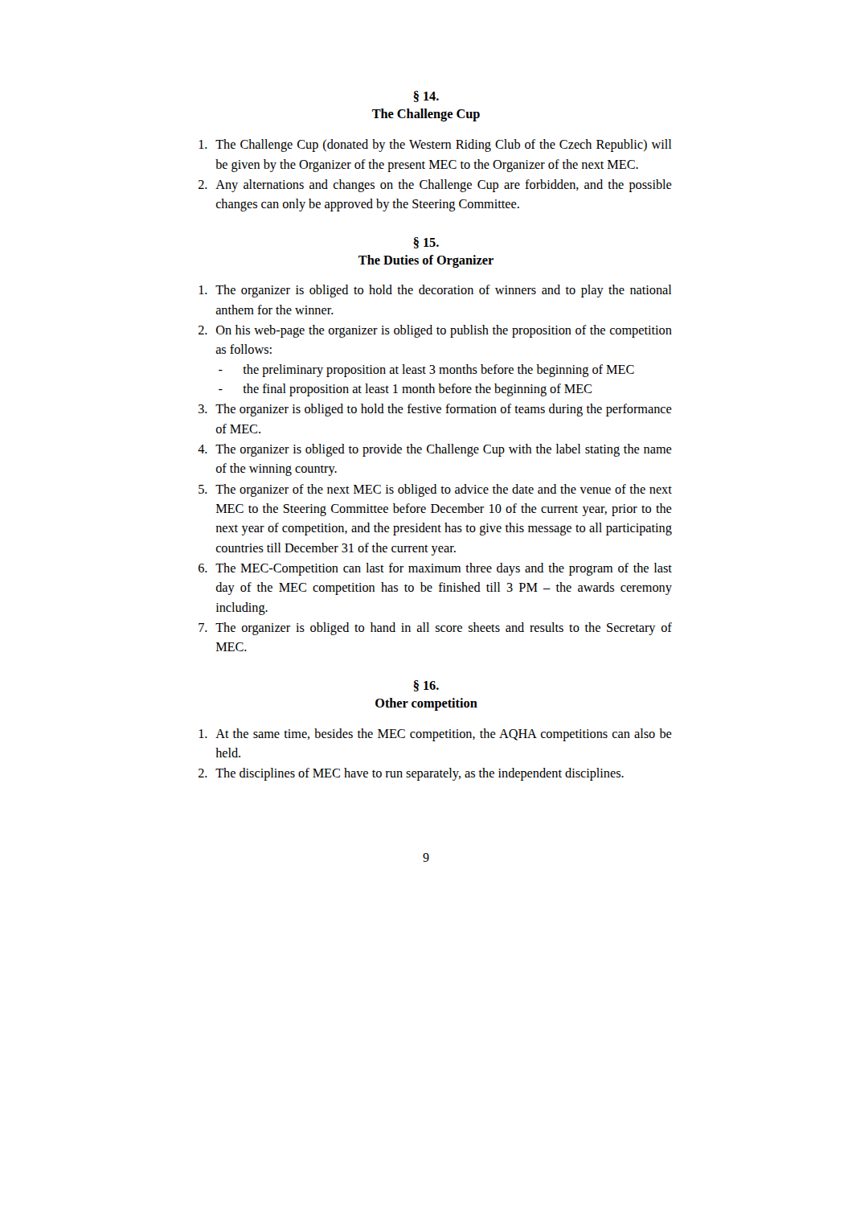§ 14. The Challenge Cup
The Challenge Cup (donated by the Western Riding Club of the Czech Republic) will be given by the Organizer of the present MEC to the Organizer of the next MEC.
Any alternations and changes on the Challenge Cup are forbidden, and the possible changes can only be approved by the Steering Committee.
§ 15. The Duties of Organizer
The organizer is obliged to hold the decoration of winners and to play the national anthem for the winner.
On his web-page the organizer is obliged to publish the proposition of the competition as follows:
the preliminary proposition at least 3 months before the beginning of MEC
the final proposition at least 1 month before the beginning of MEC
The organizer is obliged to hold the festive formation of teams during the performance of MEC.
The organizer is obliged to provide the Challenge Cup with the label stating the name of the winning country.
The organizer of the next MEC is obliged to advice the date and the venue of the next MEC to the Steering Committee before December 10 of the current year, prior to the next year of competition, and the president has to give this message to all participating countries till December 31 of the current year.
The MEC-Competition can last for maximum three days and the program of the last day of the MEC competition has to be finished till 3 PM – the awards ceremony including.
The organizer is obliged to hand in all score sheets and results to the Secretary of MEC.
§ 16. Other competition
At the same time, besides the MEC competition, the AQHA competitions can also be held.
The disciplines of MEC have to run separately, as the independent disciplines.
9